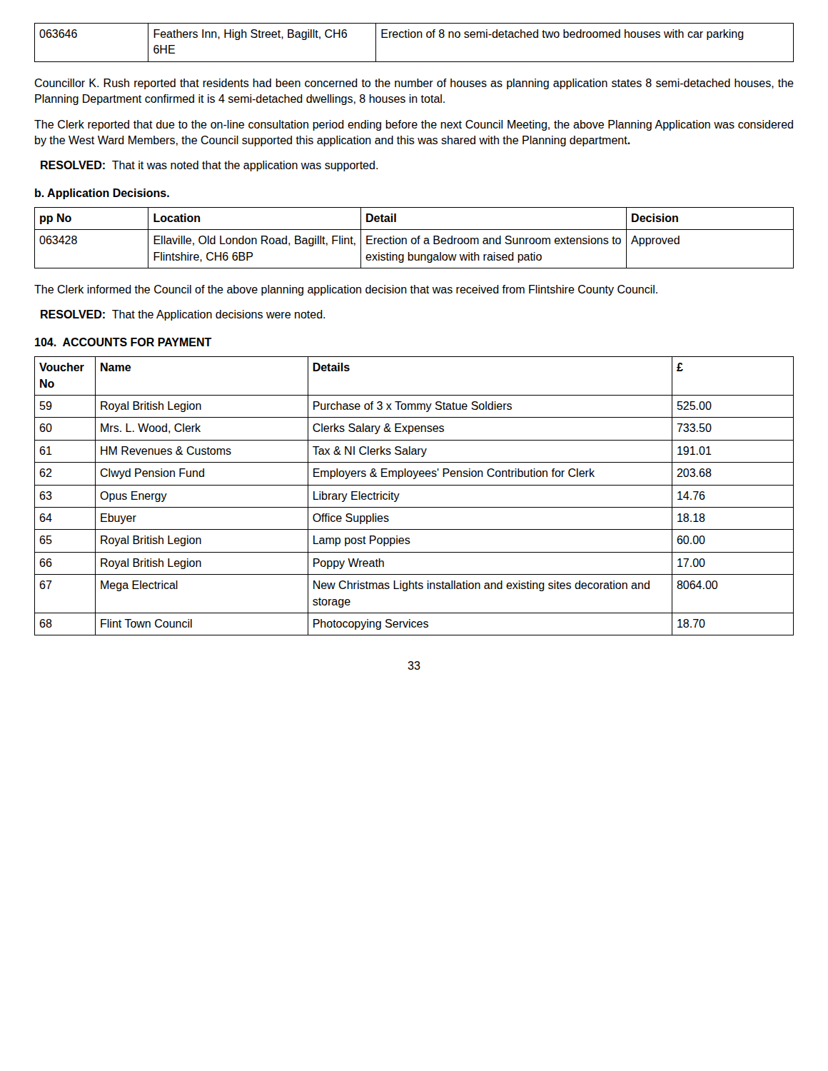| 063646 | Feathers Inn, High Street, Bagillt, CH6 6HE | Erection of 8 no semi-detached two bedroomed houses with car parking |
Councillor K. Rush reported that residents had been concerned to the number of houses as planning application states 8 semi-detached houses, the Planning Department confirmed it is 4 semi-detached dwellings, 8 houses in total.
The Clerk reported that due to the on-line consultation period ending before the next Council Meeting, the above Planning Application was considered by the West Ward Members, the Council supported this application and this was shared with the Planning department.
RESOLVED: That it was noted that the application was supported.
b. Application Decisions.
| pp No | Location | Detail | Decision |
| --- | --- | --- | --- |
| 063428 | Ellaville, Old London Road, Bagillt, Flint, Flintshire, CH6 6BP | Erection of a Bedroom and Sunroom extensions to existing bungalow with raised patio | Approved |
The Clerk informed the Council of the above planning application decision that was received from Flintshire County Council.
RESOLVED: That the Application decisions were noted.
104. ACCOUNTS FOR PAYMENT
| Voucher No | Name | Details | £ |
| --- | --- | --- | --- |
| 59 | Royal British Legion | Purchase of 3 x Tommy Statue Soldiers | 525.00 |
| 60 | Mrs. L. Wood, Clerk | Clerks Salary & Expenses | 733.50 |
| 61 | HM Revenues & Customs | Tax & NI Clerks Salary | 191.01 |
| 62 | Clwyd Pension Fund | Employers & Employees' Pension Contribution for Clerk | 203.68 |
| 63 | Opus Energy | Library Electricity | 14.76 |
| 64 | Ebuyer | Office Supplies | 18.18 |
| 65 | Royal British Legion | Lamp post Poppies | 60.00 |
| 66 | Royal British Legion | Poppy Wreath | 17.00 |
| 67 | Mega Electrical | New Christmas Lights installation and existing sites decoration and storage | 8064.00 |
| 68 | Flint Town Council | Photocopying Services | 18.70 |
33